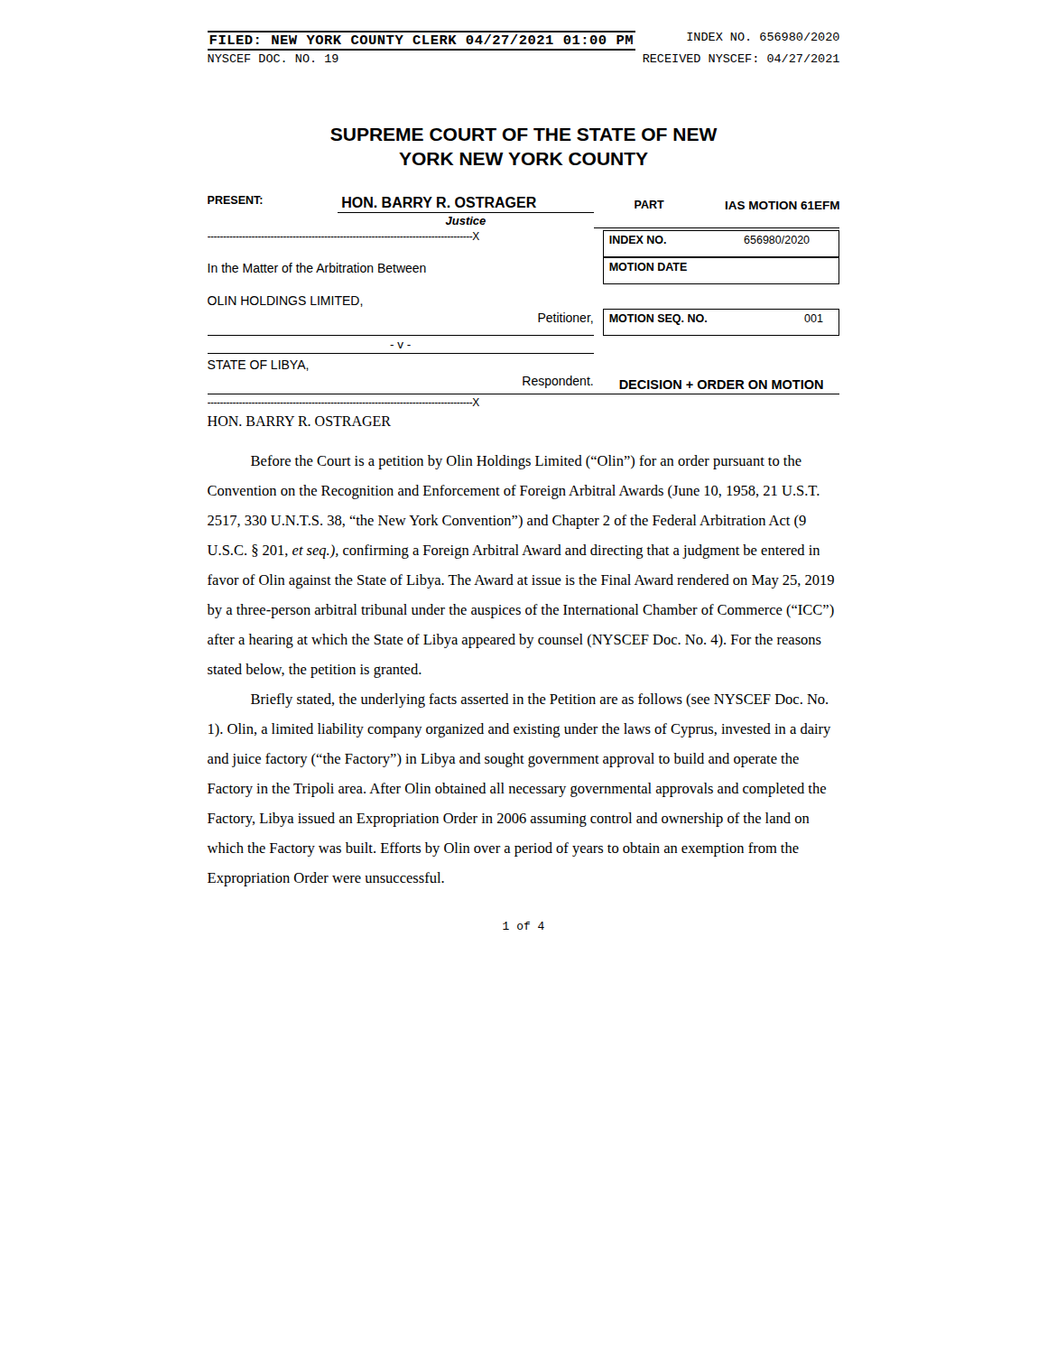FILED: NEW YORK COUNTY CLERK 04/27/2021 01:00 PM INDEX NO. 656980/2020
NYSCEF DOC. NO. 19 RECEIVED NYSCEF: 04/27/2021
SUPREME COURT OF THE STATE OF NEW
YORK NEW YORK COUNTY
| PRESENT: | HON. BARRY R. OSTRAGER | / PART / IAS MOTION 61EFM / |
| | Justice | |
| ------------------------------------------------------------------------------------X | / INDEX NO. / 656980/2020 / |
| In the Matter of the Arbitration Between | / MOTION DATE / / |
| OLIN HOLDINGS LIMITED, | |
| Petitioner, | / MOTION SEQ. NO. / 001 / |
| - v - | |
| STATE OF LIBYA, | |
| Respondent. | DECISION + ORDER ON MOTION |
| ------------------------------------------------------------------------------------X | |
HON. BARRY R. OSTRAGER
Before the Court is a petition by Olin Holdings Limited (“Olin”) for an order pursuant to the Convention on the Recognition and Enforcement of Foreign Arbitral Awards (June 10, 1958, 21 U.S.T. 2517, 330 U.N.T.S. 38, “the New York Convention”) and Chapter 2 of the Federal Arbitration Act (9 U.S.C. § 201, et seq.), confirming a Foreign Arbitral Award and directing that a judgment be entered in favor of Olin against the State of Libya. The Award at issue is the Final Award rendered on May 25, 2019 by a three-person arbitral tribunal under the auspices of the International Chamber of Commerce (“ICC”) after a hearing at which the State of Libya appeared by counsel (NYSCEF Doc. No. 4). For the reasons stated below, the petition is granted.
Briefly stated, the underlying facts asserted in the Petition are as follows (see NYSCEF Doc. No. 1). Olin, a limited liability company organized and existing under the laws of Cyprus, invested in a dairy and juice factory (“the Factory”) in Libya and sought government approval to build and operate the Factory in the Tripoli area. After Olin obtained all necessary governmental approvals and completed the Factory, Libya issued an Expropriation Order in 2006 assuming control and ownership of the land on which the Factory was built. Efforts by Olin over a period of years to obtain an exemption from the Expropriation Order were unsuccessful.
1 of 4